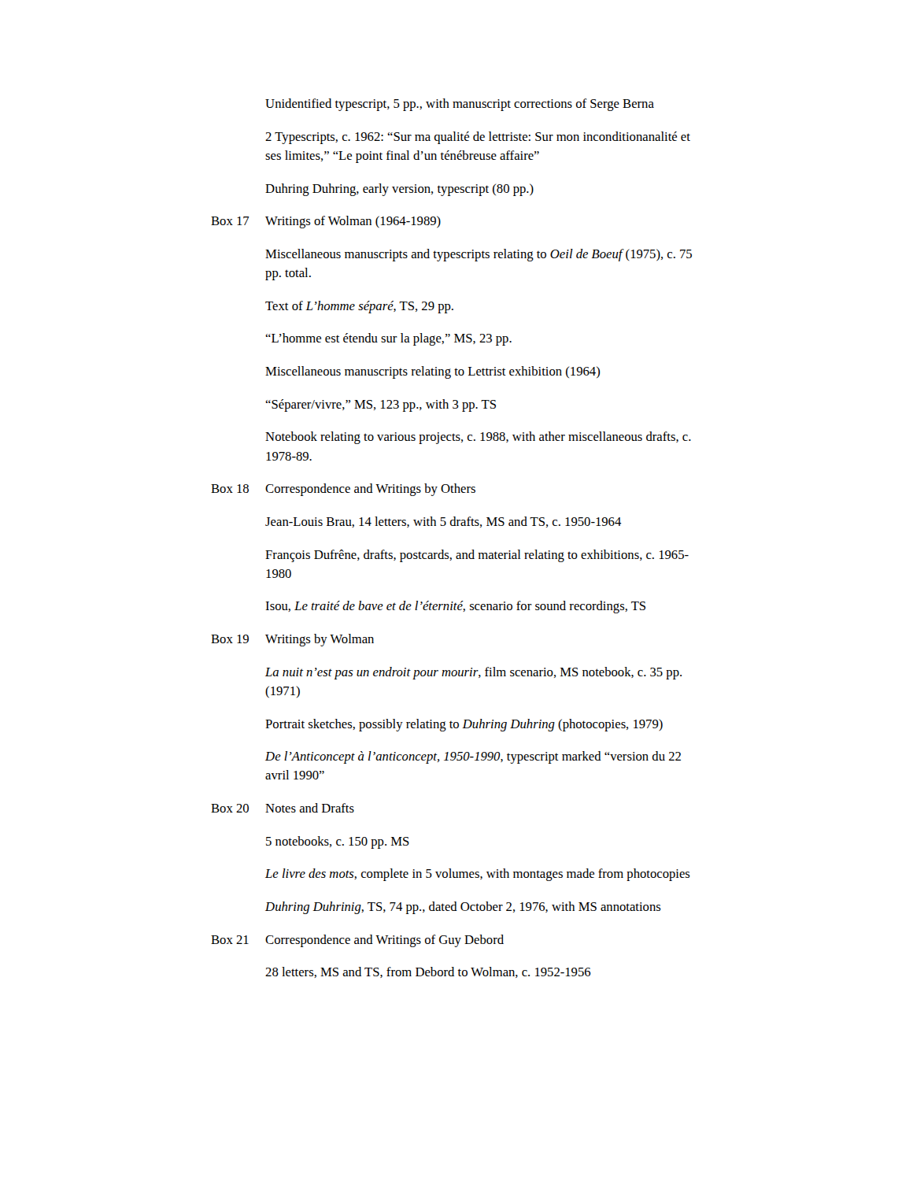Unidentified typescript, 5 pp., with manuscript corrections of Serge Berna
2 Typescripts, c. 1962: “Sur ma qualité de lettriste: Sur mon inconditionanalité et ses limites,” “Le point final d’un ténébreuse affaire”
Duhring Duhring, early version, typescript (80 pp.)
Box 17
Writings of Wolman (1964-1989)
Miscellaneous manuscripts and typescripts relating to Oeil de Boeuf (1975), c. 75 pp. total.
Text of L’homme séparé, TS, 29 pp.
“L’homme est étendu sur la plage,” MS, 23 pp.
Miscellaneous manuscripts relating to Lettrist exhibition (1964)
“Séparer/vivre,” MS, 123 pp., with 3 pp. TS
Notebook relating to various projects, c. 1988, with ather miscellaneous drafts, c. 1978-89.
Box 18
Correspondence and Writings by Others
Jean-Louis Brau, 14 letters, with 5 drafts, MS and TS, c. 1950-1964
François Dufrêne, drafts, postcards, and material relating to exhibitions, c. 1965-1980
Isou, Le traité de bave et de l’éternité, scenario for sound recordings, TS
Box 19
Writings by Wolman
La nuit n’est pas un endroit pour mourir, film scenario, MS notebook, c. 35 pp. (1971)
Portrait sketches, possibly relating to Duhring Duhring (photocopies, 1979)
De l’Anticoncept à l’anticoncept, 1950-1990, typescript marked “version du 22 avril 1990”
Box 20
Notes and Drafts
5 notebooks, c. 150 pp. MS
Le livre des mots, complete in 5 volumes, with montages made from photocopies
Duhring Duhrinig, TS, 74 pp., dated October 2, 1976, with MS annotations
Box 21
Correspondence and Writings of Guy Debord
28 letters, MS and TS, from Debord to Wolman, c. 1952-1956